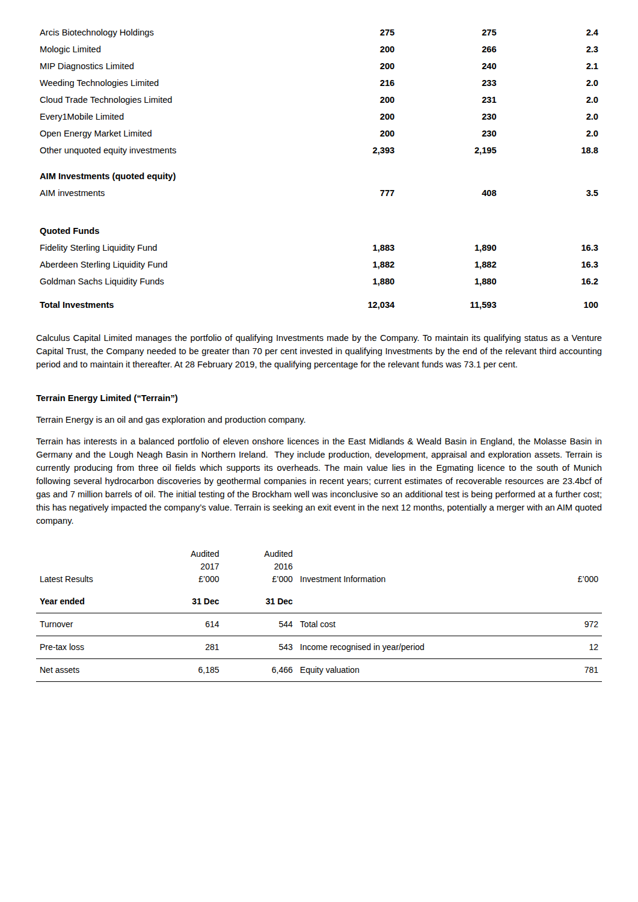| Arcis Biotechnology Holdings | 275 | 275 | 2.4 |
| Mologic Limited | 200 | 266 | 2.3 |
| MIP Diagnostics Limited | 200 | 240 | 2.1 |
| Weeding Technologies Limited | 216 | 233 | 2.0 |
| Cloud Trade Technologies Limited | 200 | 231 | 2.0 |
| Every1Mobile Limited | 200 | 230 | 2.0 |
| Open Energy Market Limited | 200 | 230 | 2.0 |
| Other unquoted equity investments | 2,393 | 2,195 | 18.8 |
| AIM Investments (quoted equity) | | | |
| AIM investments | 777 | 408 | 3.5 |
| Quoted Funds | | | |
| Fidelity Sterling Liquidity Fund | 1,883 | 1,890 | 16.3 |
| Aberdeen Sterling Liquidity Fund | 1,882 | 1,882 | 16.3 |
| Goldman Sachs Liquidity Funds | 1,880 | 1,880 | 16.2 |
| Total Investments | 12,034 | 11,593 | 100 |
Calculus Capital Limited manages the portfolio of qualifying Investments made by the Company. To maintain its qualifying status as a Venture Capital Trust, the Company needed to be greater than 70 per cent invested in qualifying Investments by the end of the relevant third accounting period and to maintain it thereafter. At 28 February 2019, the qualifying percentage for the relevant funds was 73.1 per cent.
Terrain Energy Limited (“Terrain”)
Terrain Energy is an oil and gas exploration and production company.
Terrain has interests in a balanced portfolio of eleven onshore licences in the East Midlands & Weald Basin in England, the Molasse Basin in Germany and the Lough Neagh Basin in Northern Ireland. They include production, development, appraisal and exploration assets. Terrain is currently producing from three oil fields which supports its overheads. The main value lies in the Egmating licence to the south of Munich following several hydrocarbon discoveries by geothermal companies in recent years; current estimates of recoverable resources are 23.4bcf of gas and 7 million barrels of oil. The initial testing of the Brockham well was inconclusive so an additional test is being performed at a further cost; this has negatively impacted the company’s value. Terrain is seeking an exit event in the next 12 months, potentially a merger with an AIM quoted company.
| Latest Results | Audited 2017 £’000 | Audited 2016 £’000 | Investment Information | £’000 |
| --- | --- | --- | --- | --- |
| Year ended | 31 Dec | 31 Dec | | |
| Turnover | 614 | 544 | Total cost | 972 |
| Pre-tax loss | 281 | 543 | Income recognised in year/period | 12 |
| Net assets | 6,185 | 6,466 | Equity valuation | 781 |